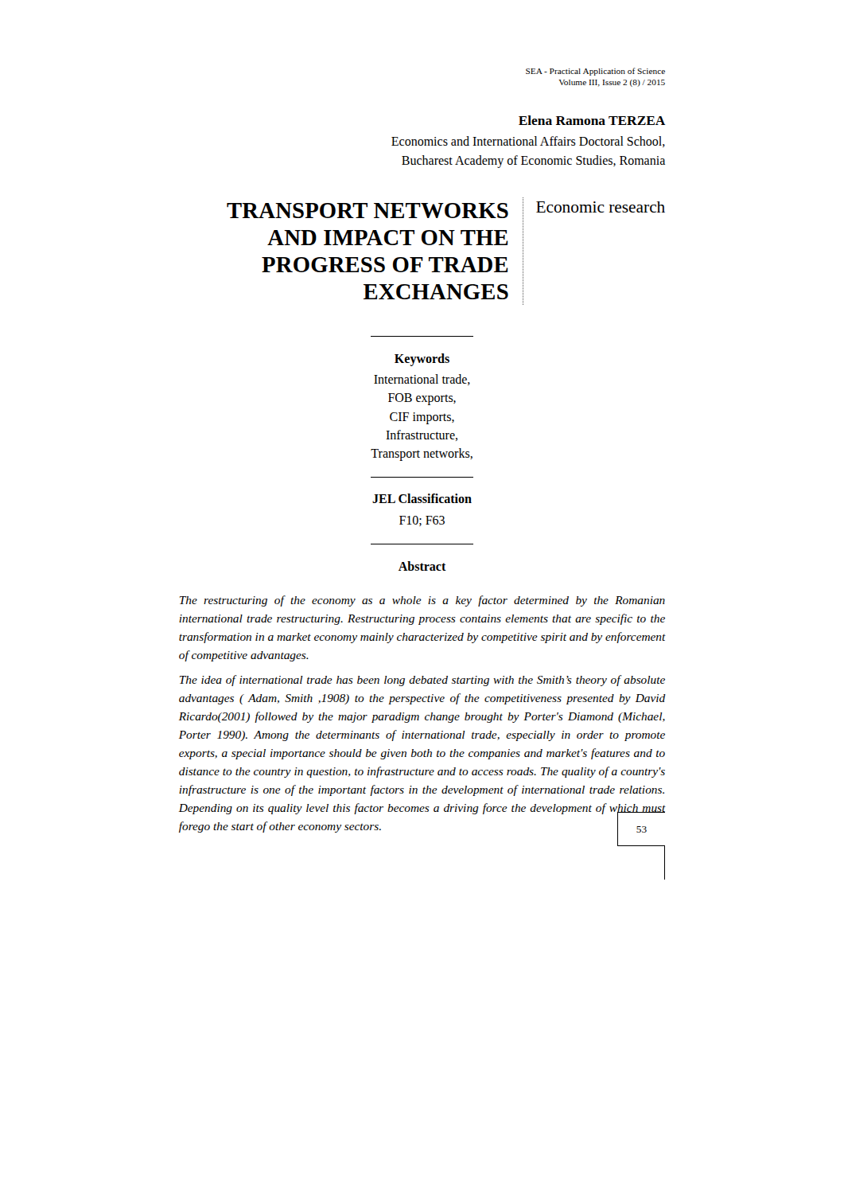SEA - Practical Application of Science
Volume III, Issue 2 (8) / 2015
Elena Ramona TERZEA
Economics and International Affairs Doctoral School,
Bucharest Academy of Economic Studies, Romania
Transport Networks and Impact on the Progress of Trade Exchanges
Economic research
Keywords
International trade,
FOB exports,
CIF imports,
Infrastructure,
Transport networks,
JEL Classification
F10; F63
Abstract
The restructuring of the economy as a whole is a key factor determined by the Romanian international trade restructuring. Restructuring process contains elements that are specific to the transformation in a market economy mainly characterized by competitive spirit and by enforcement of competitive advantages.
The idea of international trade has been long debated starting with the Smith’s theory of absolute advantages ( Adam, Smith ,1908) to the perspective of the competitiveness presented by David Ricardo(2001) followed by the major paradigm change brought by Porter's Diamond (Michael, Porter 1990). Among the determinants of international trade, especially in order to promote exports, a special importance should be given both to the companies and market's features and to distance to the country in question, to infrastructure and to access roads. The quality of a country's infrastructure is one of the important factors in the development of international trade relations. Depending on its quality level this factor becomes a driving force the development of which must forego the start of other economy sectors.
53